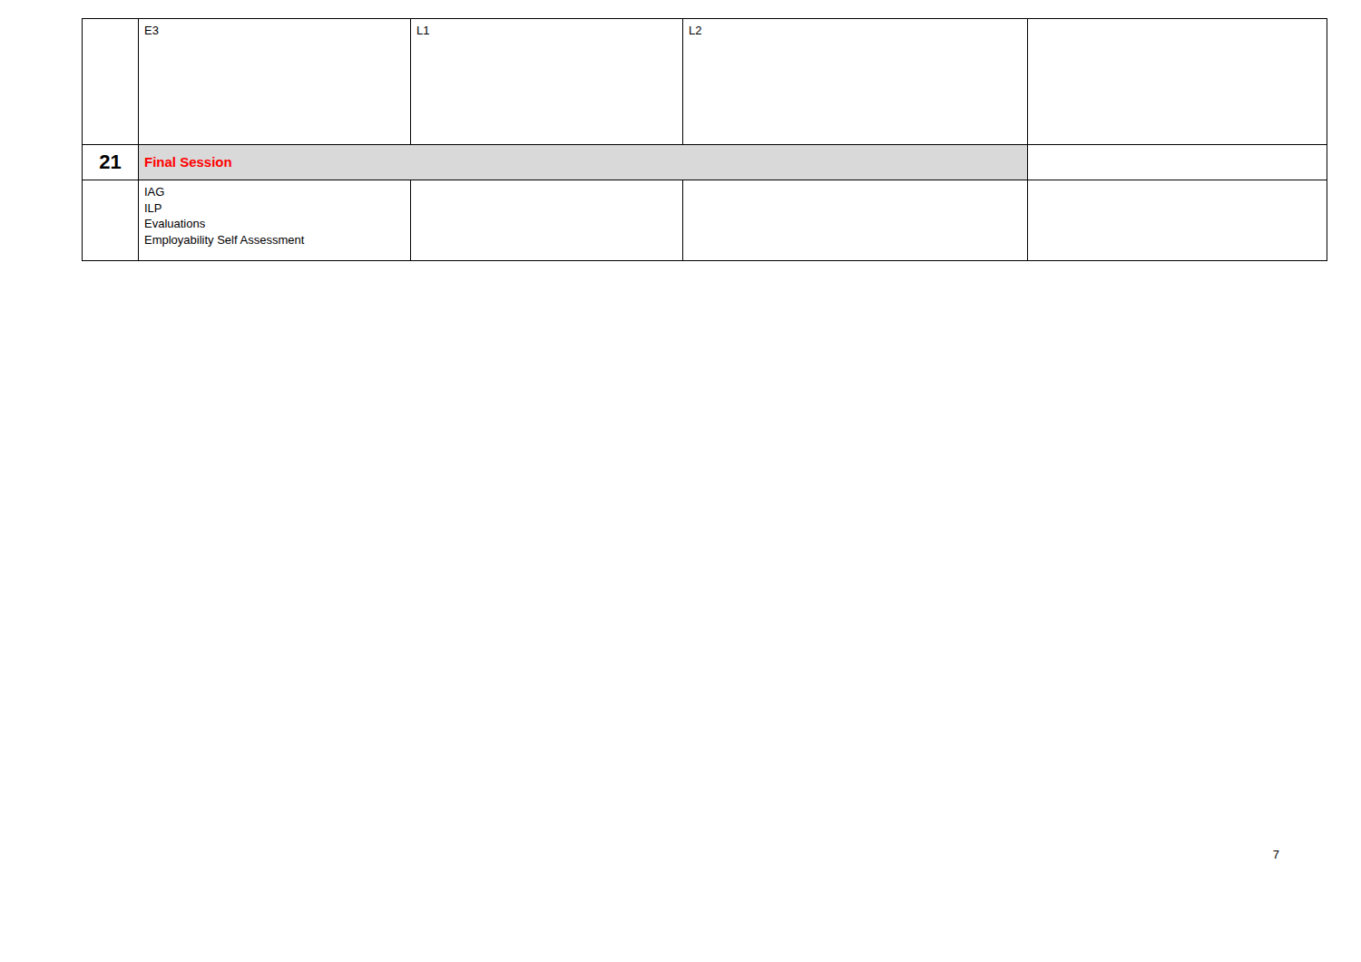| | E3 | L1 | L2 | |
| 21 | Final Session | |
| | IAG ILP Evaluations Employability Self Assessment | | | |
7